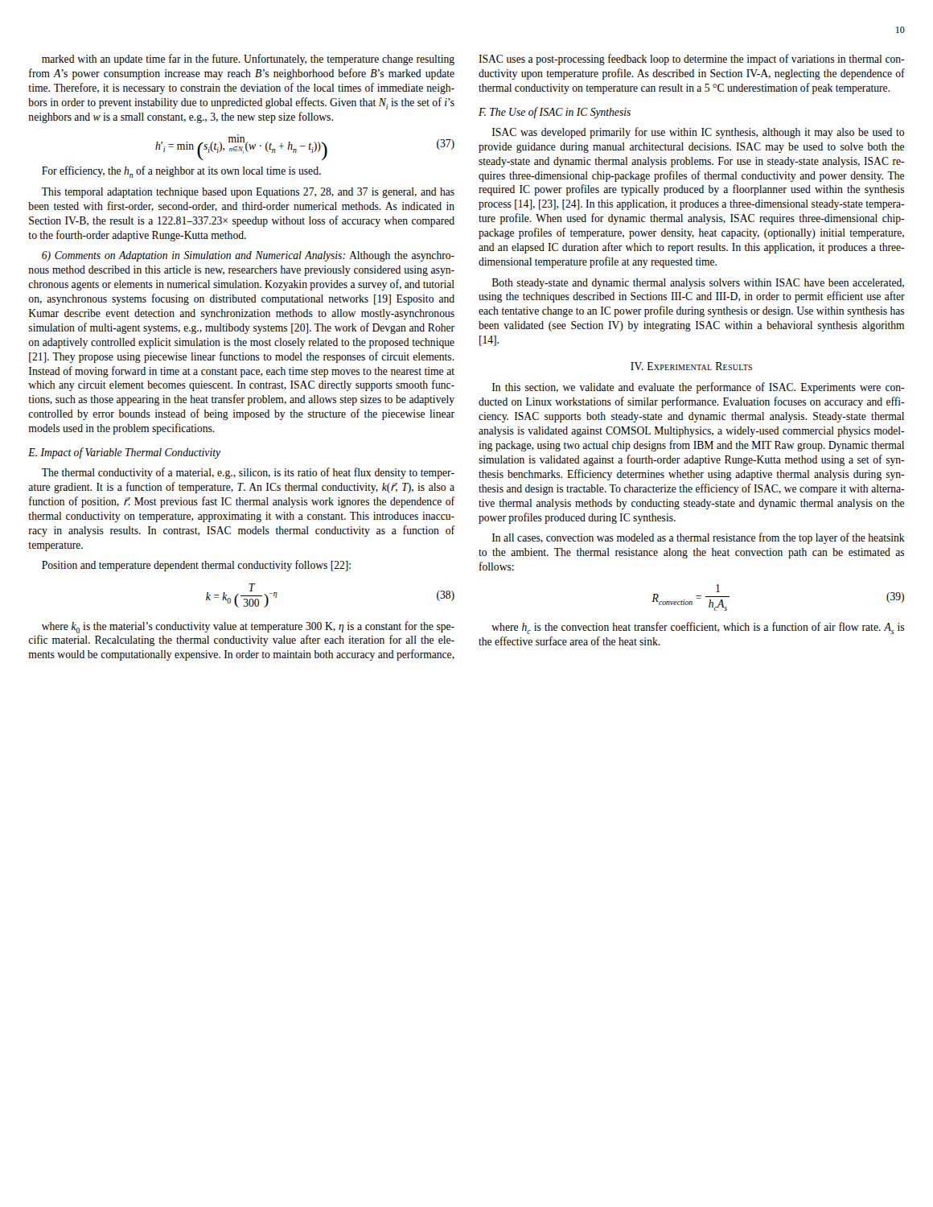10
marked with an update time far in the future. Unfortunately, the temperature change resulting from A’s power consumption increase may reach B’s neighborhood before B’s marked update time. Therefore, it is necessary to constrain the deviation of the local times of immediate neighbors in order to prevent instability due to unpredicted global effects. Given that Ni is the set of i’s neighbors and w is a small constant, e.g., 3, the new step size follows.
h′i = min (si(ti), min n∈Ni(w · (tn + hn − ti))) (37)
For efficiency, the hn of a neighbor at its own local time is used.
This temporal adaptation technique based upon Equations 27, 28, and 37 is general, and has been tested with first-order, second-order, and third-order numerical methods. As indicated in Section IV-B, the result is a 122.81–337.23× speedup without loss of accuracy when compared to the fourth-order adaptive Runge-Kutta method.
6) Comments on Adaptation in Simulation and Numerical Analysis: Although the asynchronous method described in this article is new, researchers have previously considered using asynchronous agents or elements in numerical simulation. Kozyakin provides a survey of, and tutorial on, asynchronous systems focusing on distributed computational networks [19] Esposito and Kumar describe event detection and synchronization methods to allow mostly-asynchronous simulation of multi-agent systems, e.g., multibody systems [20]. The work of Devgan and Roher on adaptively controlled explicit simulation is the most closely related to the proposed technique [21]. They propose using piecewise linear functions to model the responses of circuit elements. Instead of moving forward in time at a constant pace, each time step moves to the nearest time at which any circuit element becomes quiescent. In contrast, ISAC directly supports smooth functions, such as those appearing in the heat transfer problem, and allows step sizes to be adaptively controlled by error bounds instead of being imposed by the structure of the piecewise linear models used in the problem specifications.
E. Impact of Variable Thermal Conductivity
The thermal conductivity of a material, e.g., silicon, is its ratio of heat flux density to temperature gradient. It is a function of temperature, T. An ICs thermal conductivity, k(r⃗, T), is also a function of position, r⃗. Most previous fast IC thermal analysis work ignores the dependence of thermal conductivity on temperature, approximating it with a constant. This introduces inaccuracy in analysis results. In contrast, ISAC models thermal conductivity as a function of temperature.
Position and temperature dependent thermal conductivity follows [22]:
k = k0 (T 300)−η (38)
where k0 is the material’s conductivity value at temperature 300 K, η is a constant for the specific material. Recalculating the thermal conductivity value after each iteration for all the elements would be computationally expensive. In order to maintain both accuracy and performance, ISAC uses a post-processing feedback loop to determine the impact of variations in thermal conductivity upon temperature profile. As described in Section IV-A, neglecting the dependence of thermal conductivity on temperature can result in a 5 °C underestimation of peak temperature.
F. The Use of ISAC in IC Synthesis
ISAC was developed primarily for use within IC synthesis, although it may also be used to provide guidance during manual architectural decisions. ISAC may be used to solve both the steady-state and dynamic thermal analysis problems. For use in steady-state analysis, ISAC requires three-dimensional chip-package profiles of thermal conductivity and power density. The required IC power profiles are typically produced by a floorplanner used within the synthesis process [14], [23], [24]. In this application, it produces a three-dimensional steady-state temperature profile. When used for dynamic thermal analysis, ISAC requires three-dimensional chip-package profiles of temperature, power density, heat capacity, (optionally) initial temperature, and an elapsed IC duration after which to report results. In this application, it produces a three-dimensional temperature profile at any requested time.
Both steady-state and dynamic thermal analysis solvers within ISAC have been accelerated, using the techniques described in Sections III-C and III-D, in order to permit efficient use after each tentative change to an IC power profile during synthesis or design. Use within synthesis has been validated (see Section IV) by integrating ISAC within a behavioral synthesis algorithm [14].
IV. Experimental Results
In this section, we validate and evaluate the performance of ISAC. Experiments were conducted on Linux workstations of similar performance. Evaluation focuses on accuracy and efficiency. ISAC supports both steady-state and dynamic thermal analysis. Steady-state thermal analysis is validated against COMSOL Multiphysics, a widely-used commercial physics modeling package, using two actual chip designs from IBM and the MIT Raw group. Dynamic thermal simulation is validated against a fourth-order adaptive Runge-Kutta method using a set of synthesis benchmarks. Efficiency determines whether using adaptive thermal analysis during synthesis and design is tractable. To characterize the efficiency of ISAC, we compare it with alternative thermal analysis methods by conducting steady-state and dynamic thermal analysis on the power profiles produced during IC synthesis.
In all cases, convection was modeled as a thermal resistance from the top layer of the heatsink to the ambient. The thermal resistance along the heat convection path can be estimated as follows:
Rconvection = 1 hcAs (39)
where hc is the convection heat transfer coefficient, which is a function of air flow rate. As is the effective surface area of the heat sink.